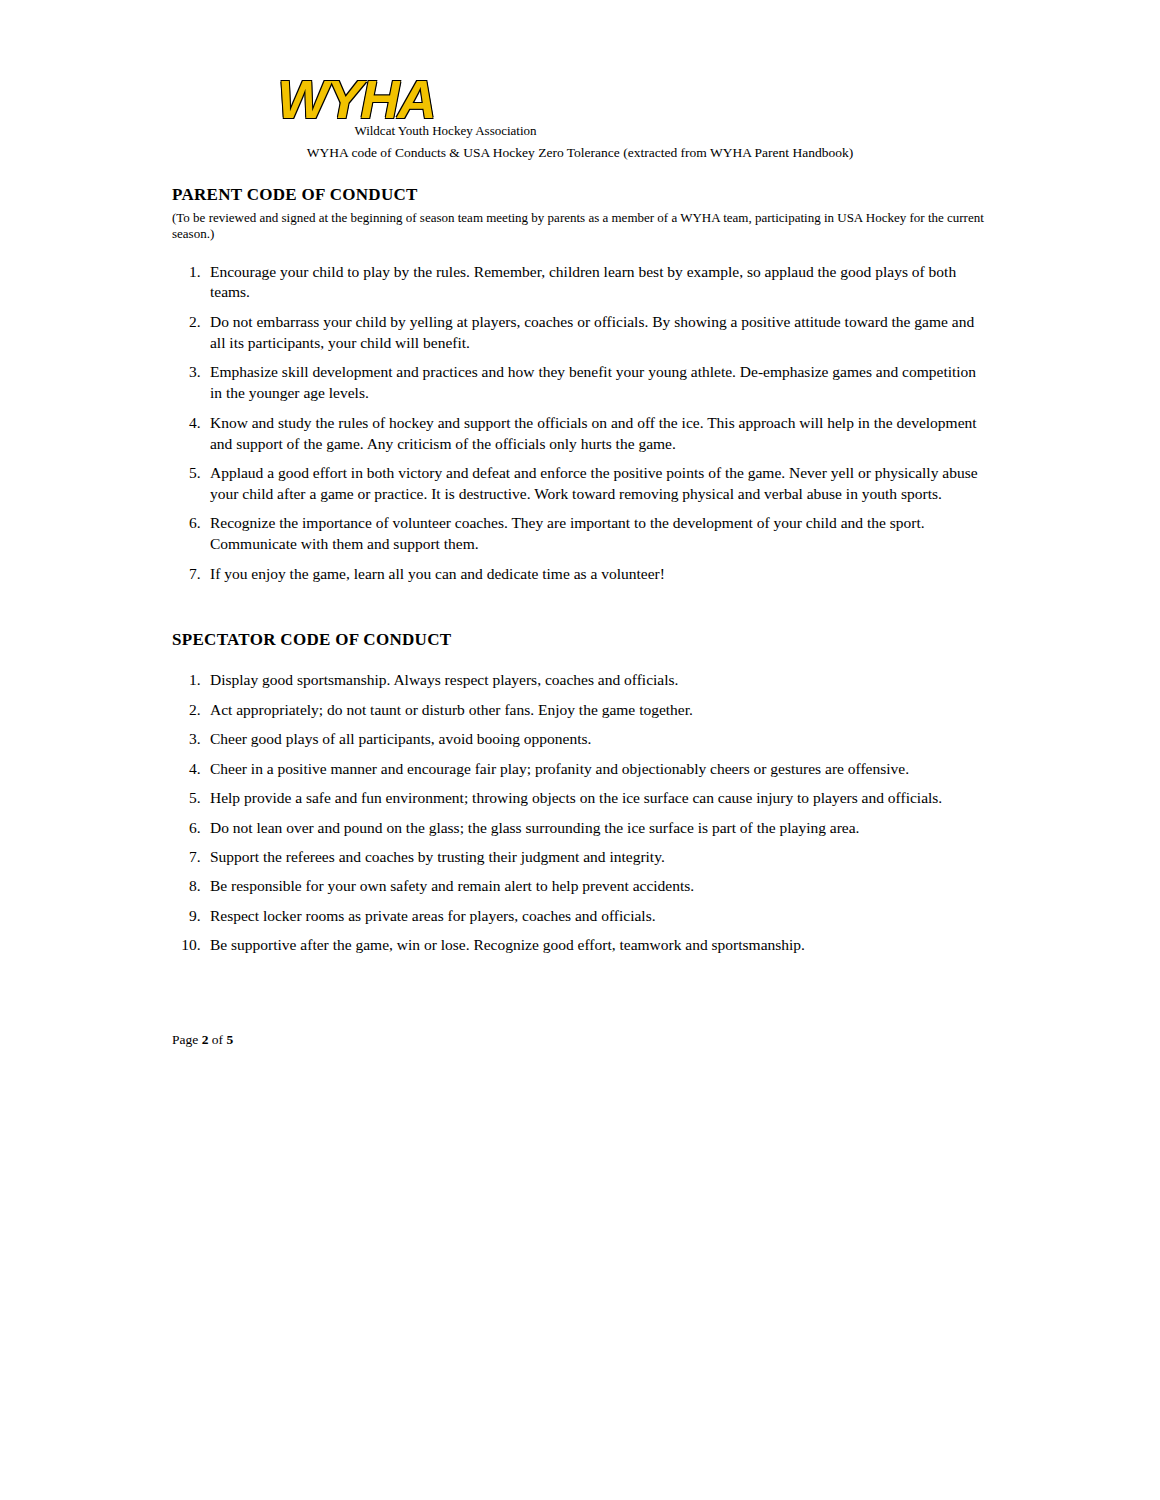WYHA
Wildcat Youth Hockey Association
WYHA code of Conducts & USA Hockey Zero Tolerance (extracted from WYHA Parent Handbook)
PARENT CODE OF CONDUCT
(To be reviewed and signed at the beginning of season team meeting by parents as a member of a WYHA team, participating in USA Hockey for the current season.)
Encourage your child to play by the rules. Remember, children learn best by example, so applaud the good plays of both teams.
Do not embarrass your child by yelling at players, coaches or officials. By showing a positive attitude toward the game and all its participants, your child will benefit.
Emphasize skill development and practices and how they benefit your young athlete. De-emphasize games and competition in the younger age levels.
Know and study the rules of hockey and support the officials on and off the ice. This approach will help in the development and support of the game. Any criticism of the officials only hurts the game.
Applaud a good effort in both victory and defeat and enforce the positive points of the game. Never yell or physically abuse your child after a game or practice. It is destructive. Work toward removing physical and verbal abuse in youth sports.
Recognize the importance of volunteer coaches. They are important to the development of your child and the sport. Communicate with them and support them.
If you enjoy the game, learn all you can and dedicate time as a volunteer!
SPECTATOR CODE OF CONDUCT
Display good sportsmanship. Always respect players, coaches and officials.
Act appropriately; do not taunt or disturb other fans. Enjoy the game together.
Cheer good plays of all participants, avoid booing opponents.
Cheer in a positive manner and encourage fair play; profanity and objectionably cheers or gestures are offensive.
Help provide a safe and fun environment; throwing objects on the ice surface can cause injury to players and officials.
Do not lean over and pound on the glass; the glass surrounding the ice surface is part of the playing area.
Support the referees and coaches by trusting their judgment and integrity.
Be responsible for your own safety and remain alert to help prevent accidents.
Respect locker rooms as private areas for players, coaches and officials.
Be supportive after the game, win or lose. Recognize good effort, teamwork and sportsmanship.
Page 2 of 5